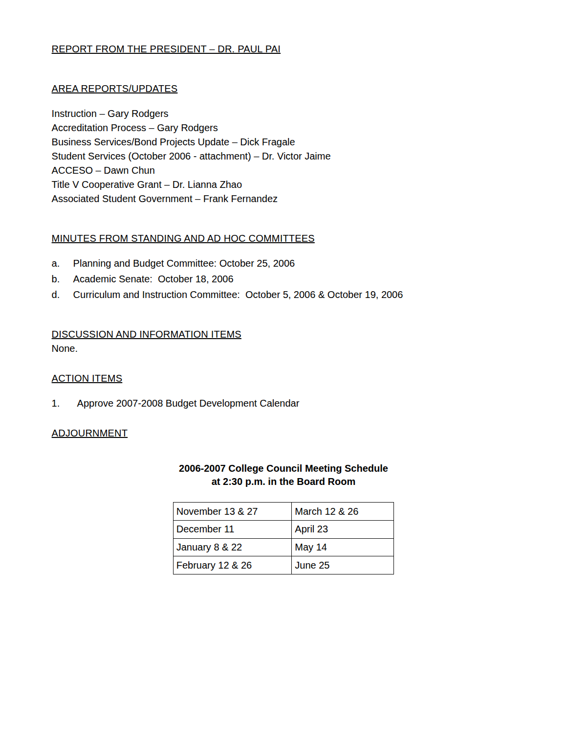REPORT FROM THE PRESIDENT – DR. PAUL PAI
AREA REPORTS/UPDATES
Instruction – Gary Rodgers
Accreditation Process – Gary Rodgers
Business Services/Bond Projects Update – Dick Fragale
Student Services (October 2006 - attachment) – Dr. Victor Jaime
ACCESO – Dawn Chun
Title V Cooperative Grant – Dr. Lianna Zhao
Associated Student Government – Frank Fernandez
MINUTES FROM STANDING AND AD HOC COMMITTEES
a. Planning and Budget Committee: October 25, 2006
b. Academic Senate: October 18, 2006
d. Curriculum and Instruction Committee: October 5, 2006 & October 19, 2006
DISCUSSION AND INFORMATION ITEMS
None.
ACTION ITEMS
1. Approve 2007-2008 Budget Development Calendar
ADJOURNMENT
2006-2007 College Council Meeting Schedule
at 2:30 p.m. in the Board Room
| November 13 & 27 | March 12 & 26 |
| December 11 | April 23 |
| January 8 & 22 | May 14 |
| February 12 & 26 | June 25 |